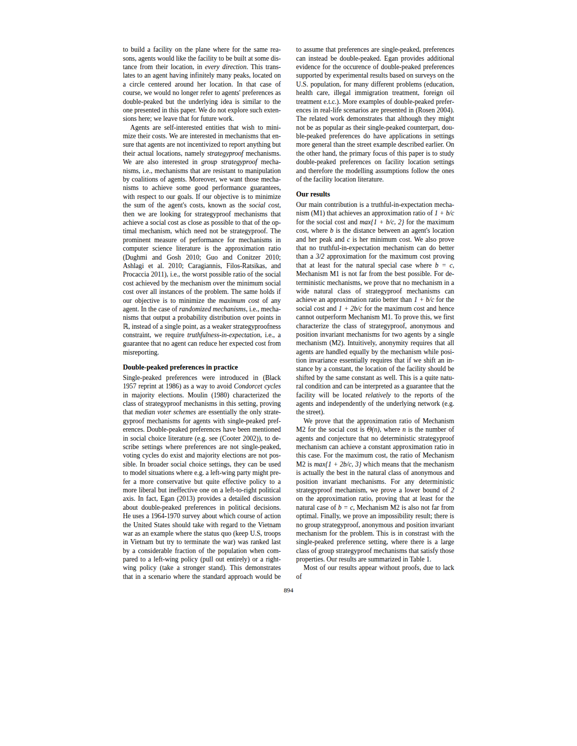to build a facility on the plane where for the same reasons, agents would like the facility to be built at some distance from their location, in every direction. This translates to an agent having infinitely many peaks, located on a circle centered around her location. In that case of course, we would no longer refer to agents' preferences as double-peaked but the underlying idea is similar to the one presented in this paper. We do not explore such extensions here; we leave that for future work.
Agents are self-interested entities that wish to minimize their costs. We are interested in mechanisms that ensure that agents are not incentivized to report anything but their actual locations, namely strategyproof mechanisms. We are also interested in group strategyproof mechanisms, i.e., mechanisms that are resistant to manipulation by coalitions of agents. Moreover, we want those mechanisms to achieve some good performance guarantees, with respect to our goals. If our objective is to minimize the sum of the agent's costs, known as the social cost, then we are looking for strategyproof mechanisms that achieve a social cost as close as possible to that of the optimal mechanism, which need not be strategyproof. The prominent measure of performance for mechanisms in computer science literature is the approximation ratio (Dughmi and Gosh 2010; Guo and Conitzer 2010; Ashlagi et al. 2010; Caragiannis, Filos-Ratsikas, and Procaccia 2011), i.e., the worst possible ratio of the social cost achieved by the mechanism over the minimum social cost over all instances of the problem. The same holds if our objective is to minimize the maximum cost of any agent. In the case of randomized mechanisms, i.e., mechanisms that output a probability distribution over points in ℝ, instead of a single point, as a weaker strategyproofness constraint, we require truthfulness-in-expectation, i.e., a guarantee that no agent can reduce her expected cost from misreporting.
Double-peaked preferences in practice
Single-peaked preferences were introduced in (Black 1957 reprint at 1986) as a way to avoid Condorcet cycles in majority elections. Moulin (1980) characterized the class of strategyproof mechanisms in this setting, proving that median voter schemes are essentially the only strategyproof mechanisms for agents with single-peaked preferences. Double-peaked preferences have been mentioned in social choice literature (e.g. see (Cooter 2002)), to describe settings where preferences are not single-peaked, voting cycles do exist and majority elections are not possible. In broader social choice settings, they can be used to model situations where e.g. a left-wing party might prefer a more conservative but quite effective policy to a more liberal but ineffective one on a left-to-right political axis. In fact, Egan (2013) provides a detailed discussion about double-peaked preferences in political decisions. He uses a 1964-1970 survey about which course of action the United States should take with regard to the Vietnam war as an example where the status quo (keep U.S, troops in Vietnam but try to terminate the war) was ranked last by a considerable fraction of the population when compared to a left-wing policy (pull out entirely) or a right-wing policy (take a stronger stand). This demonstrates that in a scenario where the standard approach would be to assume that preferences are single-peaked, preferences can instead be double-peaked. Egan provides additional evidence for the occurence of double-peaked preferences supported by experimental results based on surveys on the U.S. population, for many different problems (education, health care, illegal immigration treatment, foreign oil treatment e.t.c.). More examples of double-peaked preferences in real-life scenarios are presented in (Rosen 2004). The related work demonstrates that although they might not be as popular as their single-peaked counterpart, double-peaked preferences do have applications in settings more general than the street example described earlier. On the other hand, the primary focus of this paper is to study double-peaked preferences on facility location settings and therefore the modelling assumptions follow the ones of the facility location literature.
Our results
Our main contribution is a truthful-in-expectation mechanism (M1) that achieves an approximation ratio of 1 + b/c for the social cost and max{1 + b/c, 2} for the maximum cost, where b is the distance between an agent's location and her peak and c is her minimum cost. We also prove that no truthful-in-expectation mechanism can do better than a 3/2 approximation for the maximum cost proving that at least for the natural special case where b = c, Mechanism M1 is not far from the best possible. For deterministic mechanisms, we prove that no mechanism in a wide natural class of strategyproof mechanisms can achieve an approximation ratio better than 1 + b/c for the social cost and 1 + 2b/c for the maximum cost and hence cannot outperform Mechanism M1. To prove this, we first characterize the class of strategyproof, anonymous and position invariant mechanisms for two agents by a single mechanism (M2). Intuitively, anonymity requires that all agents are handled equally by the mechanism while position invariance essentially requires that if we shift an instance by a constant, the location of the facility should be shifted by the same constant as well. This is a quite natural condition and can be interpreted as a guarantee that the facility will be located relatively to the reports of the agents and independently of the underlying network (e.g. the street).
We prove that the approximation ratio of Mechanism M2 for the social cost is Θ(n), where n is the number of agents and conjecture that no deterministic strategyproof mechanism can achieve a constant approximation ratio in this case. For the maximum cost, the ratio of Mechanism M2 is max{1 + 2b/c, 3} which means that the mechanism is actually the best in the natural class of anonymous and position invariant mechanisms. For any deterministic strategyproof mechanism, we prove a lower bound of 2 on the approximation ratio, proving that at least for the natural case of b = c, Mechanism M2 is also not far from optimal. Finally, we prove an impossibility result; there is no group strategyproof, anonymous and position invariant mechanism for the problem. This is in constrast with the single-peaked preference setting, where there is a large class of group strategyproof mechanisms that satisfy those properties. Our results are summarized in Table 1.
Most of our results appear without proofs, due to lack of
894